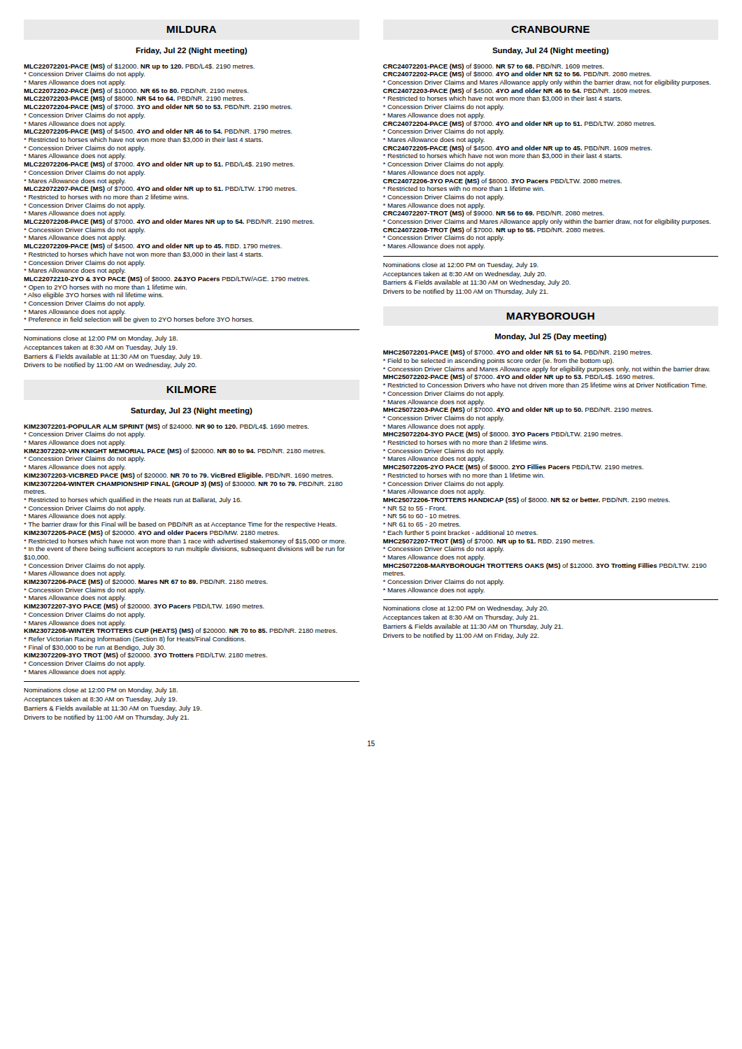MILDURA
Friday, Jul 22 (Night meeting)
MLC22072201-PACE (MS) of $12000. NR up to 120. PBD/L4$. 2190 metres.
* Concession Driver Claims do not apply.
* Mares Allowance does not apply.
MLC22072202-PACE (MS) of $10000. NR 65 to 80. PBD/NR. 2190 metres.
MLC22072203-PACE (MS) of $8000. NR 54 to 64. PBD/NR. 2190 metres.
MLC22072204-PACE (MS) of $7000. 3YO and older NR 50 to 53. PBD/NR. 2190 metres.
* Concession Driver Claims do not apply.
* Mares Allowance does not apply.
MLC22072205-PACE (MS) of $4500. 4YO and older NR 46 to 54. PBD/NR. 1790 metres.
* Restricted to horses which have not won more than $3,000 in their last 4 starts.
* Concession Driver Claims do not apply.
* Mares Allowance does not apply.
MLC22072206-PACE (MS) of $7000. 4YO and older NR up to 51. PBD/L4$. 2190 metres.
* Concession Driver Claims do not apply.
* Mares Allowance does not apply.
MLC22072207-PACE (MS) of $7000. 4YO and older NR up to 51. PBD/LTW. 1790 metres.
* Restricted to horses with no more than 2 lifetime wins.
* Concession Driver Claims do not apply.
* Mares Allowance does not apply.
MLC22072208-PACE (MS) of $7000. 4YO and older Mares NR up to 54. PBD/NR. 2190 metres.
* Concession Driver Claims do not apply.
* Mares Allowance does not apply.
MLC22072209-PACE (MS) of $4500. 4YO and older NR up to 45. RBD. 1790 metres.
* Restricted to horses which have not won more than $3,000 in their last 4 starts.
* Concession Driver Claims do not apply.
* Mares Allowance does not apply.
MLC22072210-2YO & 3YO PACE (MS) of $8000. 2&3YO Pacers PBD/LTW/AGE. 1790 metres.
* Open to 2YO horses with no more than 1 lifetime win.
* Also eligible 3YO horses with nil lifetime wins.
* Concession Driver Claims do not apply.
* Mares Allowance does not apply.
* Preference in field selection will be given to 2YO horses before 3YO horses.
Nominations close at 12:00 PM on Monday, July 18.
Acceptances taken at 8:30 AM on Tuesday, July 19.
Barriers & Fields available at 11:30 AM on Tuesday, July 19.
Drivers to be notified by 11:00 AM on Wednesday, July 20.
KILMORE
Saturday, Jul 23 (Night meeting)
KIM23072201-POPULAR ALM SPRINT (MS) of $24000. NR 90 to 120. PBD/L4$. 1690 metres.
* Concession Driver Claims do not apply.
* Mares Allowance does not apply.
KIM23072202-VIN KNIGHT MEMORIAL PACE (MS) of $20000. NR 80 to 94. PBD/NR. 2180 metres.
* Concession Driver Claims do not apply.
* Mares Allowance does not apply.
KIM23072203-VICBRED PACE (MS) of $20000. NR 70 to 79. VicBred Eligible. PBD/NR. 1690 metres.
KIM23072204-WINTER CHAMPIONSHIP FINAL (GROUP 3) (MS) of $30000. NR 70 to 79. PBD/NR. 2180 metres.
* Restricted to horses which qualified in the Heats run at Ballarat, July 16.
* Concession Driver Claims do not apply.
* Mares Allowance does not apply.
* The barrier draw for this Final will be based on PBD/NR as at Acceptance Time for the respective Heats.
KIM23072205-PACE (MS) of $20000. 4YO and older Pacers PBD/MW. 2180 metres.
* Restricted to horses which have not won more than 1 race with advertised stakemoney of $15,000 or more.
* In the event of there being sufficient acceptors to run multiple divisions, subsequent divisions will be run for $10,000.
* Concession Driver Claims do not apply.
* Mares Allowance does not apply.
KIM23072206-PACE (MS) of $20000. Mares NR 67 to 89. PBD/NR. 2180 metres.
* Concession Driver Claims do not apply.
* Mares Allowance does not apply.
KIM23072207-3YO PACE (MS) of $20000. 3YO Pacers PBD/LTW. 1690 metres.
* Concession Driver Claims do not apply.
* Mares Allowance does not apply.
KIM23072208-WINTER TROTTERS CUP (HEATS) (MS) of $20000. NR 70 to 85. PBD/NR. 2180 metres.
* Refer Victorian Racing Information (Section 8) for Heats/Final Conditions.
* Final of $30,000 to be run at Bendigo, July 30.
KIM23072209-3YO TROT (MS) of $20000. 3YO Trotters PBD/LTW. 2180 metres.
* Concession Driver Claims do not apply.
* Mares Allowance does not apply.
Nominations close at 12:00 PM on Monday, July 18.
Acceptances taken at 8:30 AM on Tuesday, July 19.
Barriers & Fields available at 11:30 AM on Tuesday, July 19.
Drivers to be notified by 11:00 AM on Thursday, July 21.
CRANBOURNE
Sunday, Jul 24 (Night meeting)
CRC24072201-PACE (MS) of $9000. NR 57 to 68. PBD/NR. 1609 metres.
CRC24072202-PACE (MS) of $8000. 4YO and older NR 52 to 56. PBD/NR. 2080 metres.
* Concession Driver Claims and Mares Allowance apply only within the barrier draw, not for eligibility purposes.
CRC24072203-PACE (MS) of $4500. 4YO and older NR 46 to 54. PBD/NR. 1609 metres.
* Restricted to horses which have not won more than $3,000 in their last 4 starts.
* Concession Driver Claims do not apply.
* Mares Allowance does not apply.
CRC24072204-PACE (MS) of $7000. 4YO and older NR up to 51. PBD/LTW. 2080 metres.
* Concession Driver Claims do not apply.
* Mares Allowance does not apply.
CRC24072205-PACE (MS) of $4500. 4YO and older NR up to 45. PBD/NR. 1609 metres.
* Restricted to horses which have not won more than $3,000 in their last 4 starts.
* Concession Driver Claims do not apply.
* Mares Allowance does not apply.
CRC24072206-3YO PACE (MS) of $8000. 3YO Pacers PBD/LTW. 2080 metres.
* Restricted to horses with no more than 1 lifetime win.
* Concession Driver Claims do not apply.
* Mares Allowance does not apply.
CRC24072207-TROT (MS) of $9000. NR 56 to 69. PBD/NR. 2080 metres.
* Concession Driver Claims and Mares Allowance apply only within the barrier draw, not for eligibility purposes.
CRC24072208-TROT (MS) of $7000. NR up to 55. PBD/NR. 2080 metres.
* Concession Driver Claims do not apply.
* Mares Allowance does not apply.
Nominations close at 12:00 PM on Tuesday, July 19.
Acceptances taken at 8:30 AM on Wednesday, July 20.
Barriers & Fields available at 11:30 AM on Wednesday, July 20.
Drivers to be notified by 11:00 AM on Thursday, July 21.
MARYBOROUGH
Monday, Jul 25 (Day meeting)
MHC25072201-PACE (MS) of $7000. 4YO and older NR 51 to 54. PBD/NR. 2190 metres.
* Field to be selected in ascending points score order (ie. from the bottom up).
* Concession Driver Claims and Mares Allowance apply for eligibility purposes only, not within the barrier draw.
MHC25072202-PACE (MS) of $7000. 4YO and older NR up to 53. PBD/L4$. 1690 metres.
* Restricted to Concession Drivers who have not driven more than 25 lifetime wins at Driver Notification Time.
* Concession Driver Claims do not apply.
* Mares Allowance does not apply.
MHC25072203-PACE (MS) of $7000. 4YO and older NR up to 50. PBD/NR. 2190 metres.
* Concession Driver Claims do not apply.
* Mares Allowance does not apply.
MHC25072204-3YO PACE (MS) of $8000. 3YO Pacers PBD/LTW. 2190 metres.
* Restricted to horses with no more than 2 lifetime wins.
* Concession Driver Claims do not apply.
* Mares Allowance does not apply.
MHC25072205-2YO PACE (MS) of $8000. 2YO Fillies Pacers PBD/LTW. 2190 metres.
* Restricted to horses with no more than 1 lifetime win.
* Concession Driver Claims do not apply.
* Mares Allowance does not apply.
MHC25072206-TROTTERS HANDICAP (SS) of $8000. NR 52 or better. PBD/NR. 2190 metres.
* NR 52 to 55 - Front.
* NR 56 to 60 - 10 metres.
* NR 61 to 65 - 20 metres.
* Each further 5 point bracket - additional 10 metres.
MHC25072207-TROT (MS) of $7000. NR up to 51. RBD. 2190 metres.
* Concession Driver Claims do not apply.
* Mares Allowance does not apply.
MHC25072208-MARYBOROUGH TROTTERS OAKS (MS) of $12000. 3YO Trotting Fillies PBD/LTW. 2190 metres.
* Concession Driver Claims do not apply.
* Mares Allowance does not apply.
Nominations close at 12:00 PM on Wednesday, July 20.
Acceptances taken at 8:30 AM on Thursday, July 21.
Barriers & Fields available at 11:30 AM on Thursday, July 21.
Drivers to be notified by 11:00 AM on Friday, July 22.
15